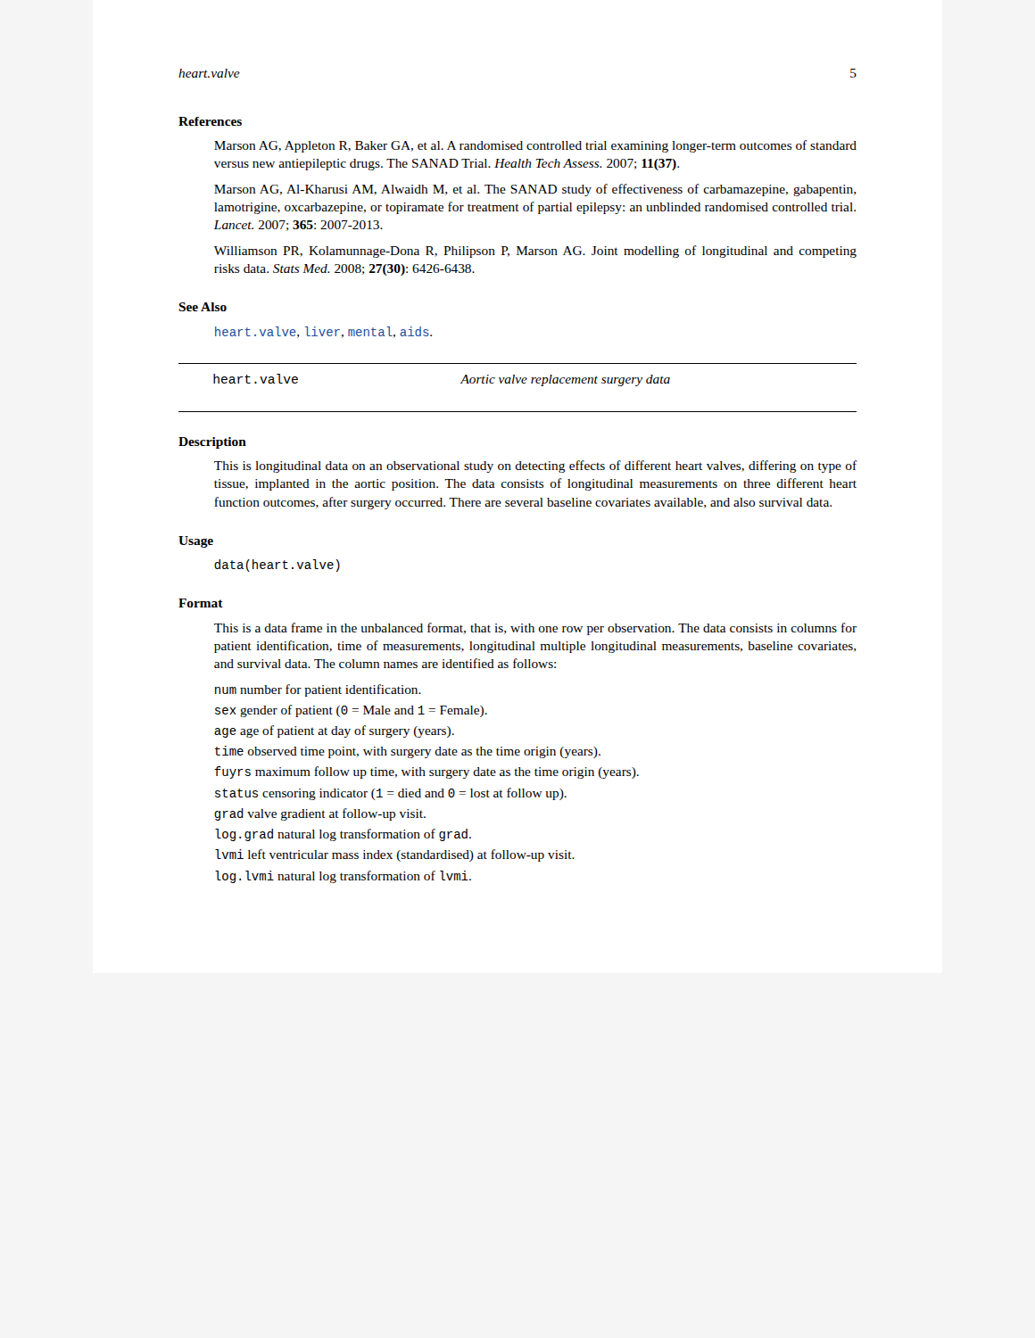heart.valve 5
References
Marson AG, Appleton R, Baker GA, et al. A randomised controlled trial examining longer-term outcomes of standard versus new antiepileptic drugs. The SANAD Trial. Health Tech Assess. 2007; 11(37).
Marson AG, Al-Kharusi AM, Alwaidh M, et al. The SANAD study of effectiveness of carbamazepine, gabapentin, lamotrigine, oxcarbazepine, or topiramate for treatment of partial epilepsy: an unblinded randomised controlled trial. Lancet. 2007; 365: 2007-2013.
Williamson PR, Kolamunnage-Dona R, Philipson P, Marson AG. Joint modelling of longitudinal and competing risks data. Stats Med. 2008; 27(30): 6426-6438.
See Also
heart.valve, liver, mental, aids.
heart.valve Aortic valve replacement surgery data
Description
This is longitudinal data on an observational study on detecting effects of different heart valves, differing on type of tissue, implanted in the aortic position. The data consists of longitudinal measurements on three different heart function outcomes, after surgery occurred. There are several baseline covariates available, and also survival data.
Usage
data(heart.valve)
Format
This is a data frame in the unbalanced format, that is, with one row per observation. The data consists in columns for patient identification, time of measurements, longitudinal multiple longitudinal measurements, baseline covariates, and survival data. The column names are identified as follows:
num number for patient identification.
sex gender of patient (0 = Male and 1 = Female).
age age of patient at day of surgery (years).
time observed time point, with surgery date as the time origin (years).
fuyrs maximum follow up time, with surgery date as the time origin (years).
status censoring indicator (1 = died and 0 = lost at follow up).
grad valve gradient at follow-up visit.
log.grad natural log transformation of grad.
lvmi left ventricular mass index (standardised) at follow-up visit.
log.lvmi natural log transformation of lvmi.